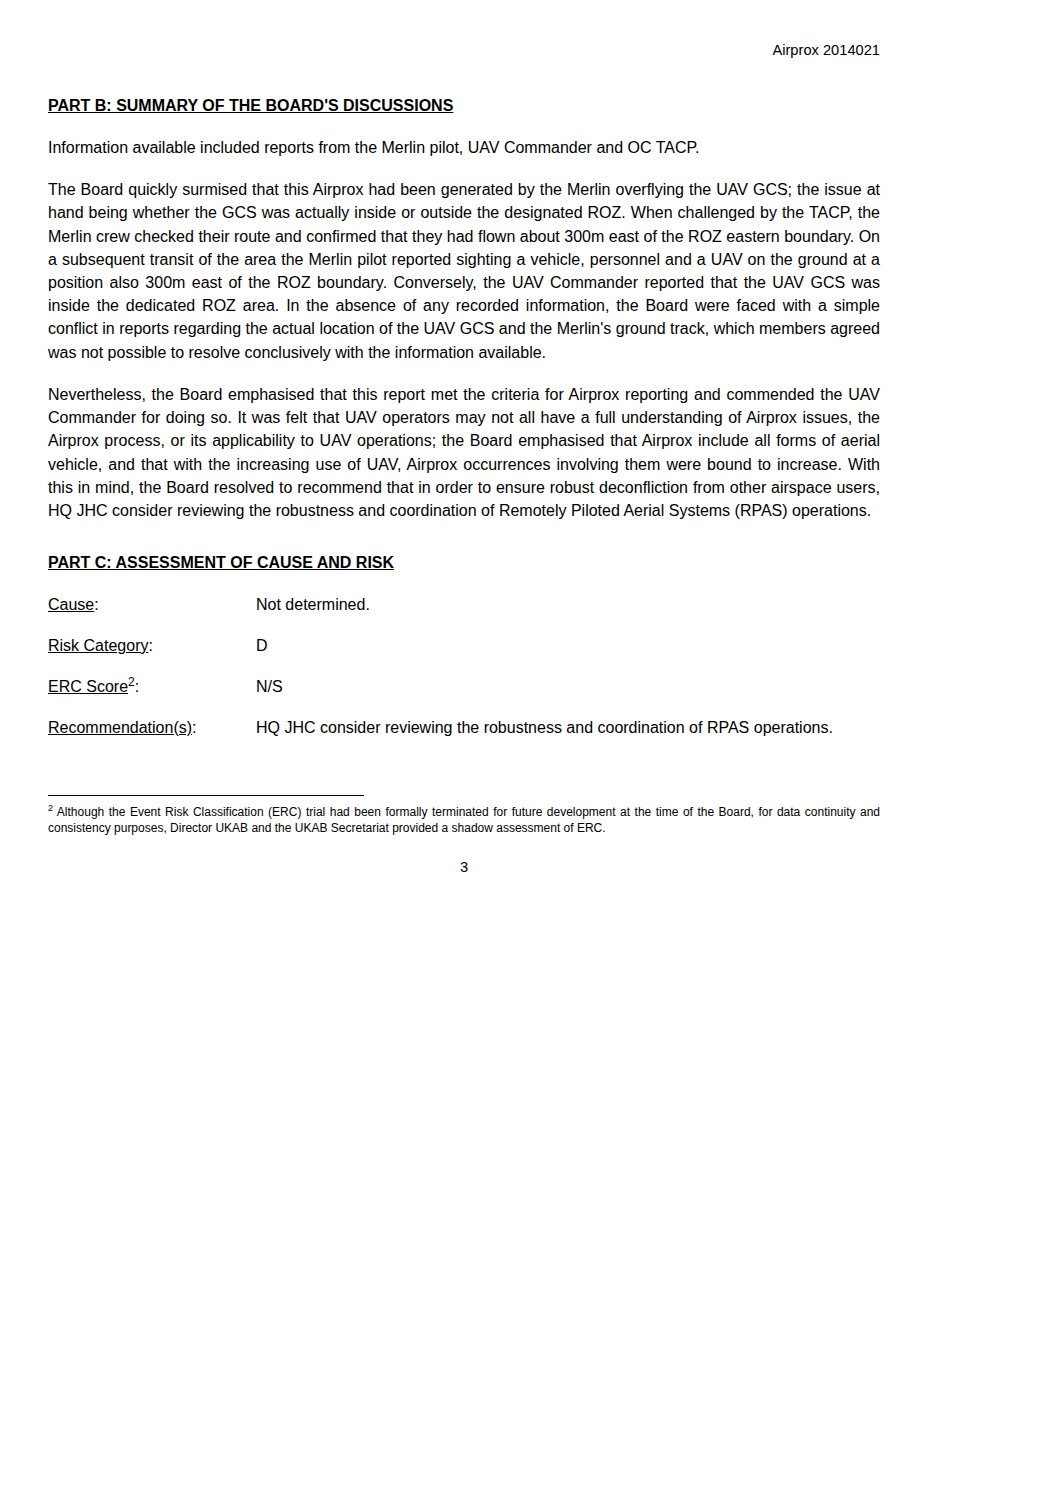Airprox 2014021
PART B: SUMMARY OF THE BOARD'S DISCUSSIONS
Information available included reports from the Merlin pilot, UAV Commander and OC TACP.
The Board quickly surmised that this Airprox had been generated by the Merlin overflying the UAV GCS; the issue at hand being whether the GCS was actually inside or outside the designated ROZ. When challenged by the TACP, the Merlin crew checked their route and confirmed that they had flown about 300m east of the ROZ eastern boundary. On a subsequent transit of the area the Merlin pilot reported sighting a vehicle, personnel and a UAV on the ground at a position also 300m east of the ROZ boundary. Conversely, the UAV Commander reported that the UAV GCS was inside the dedicated ROZ area. In the absence of any recorded information, the Board were faced with a simple conflict in reports regarding the actual location of the UAV GCS and the Merlin's ground track, which members agreed was not possible to resolve conclusively with the information available.
Nevertheless, the Board emphasised that this report met the criteria for Airprox reporting and commended the UAV Commander for doing so. It was felt that UAV operators may not all have a full understanding of Airprox issues, the Airprox process, or its applicability to UAV operations; the Board emphasised that Airprox include all forms of aerial vehicle, and that with the increasing use of UAV, Airprox occurrences involving them were bound to increase. With this in mind, the Board resolved to recommend that in order to ensure robust deconfliction from other airspace users, HQ JHC consider reviewing the robustness and coordination of Remotely Piloted Aerial Systems (RPAS) operations.
PART C: ASSESSMENT OF CAUSE AND RISK
Cause:
Not determined.
Risk Category:
D
ERC Score2:
N/S
Recommendation(s):
HQ JHC consider reviewing the robustness and coordination of RPAS operations.
2 Although the Event Risk Classification (ERC) trial had been formally terminated for future development at the time of the Board, for data continuity and consistency purposes, Director UKAB and the UKAB Secretariat provided a shadow assessment of ERC.
3